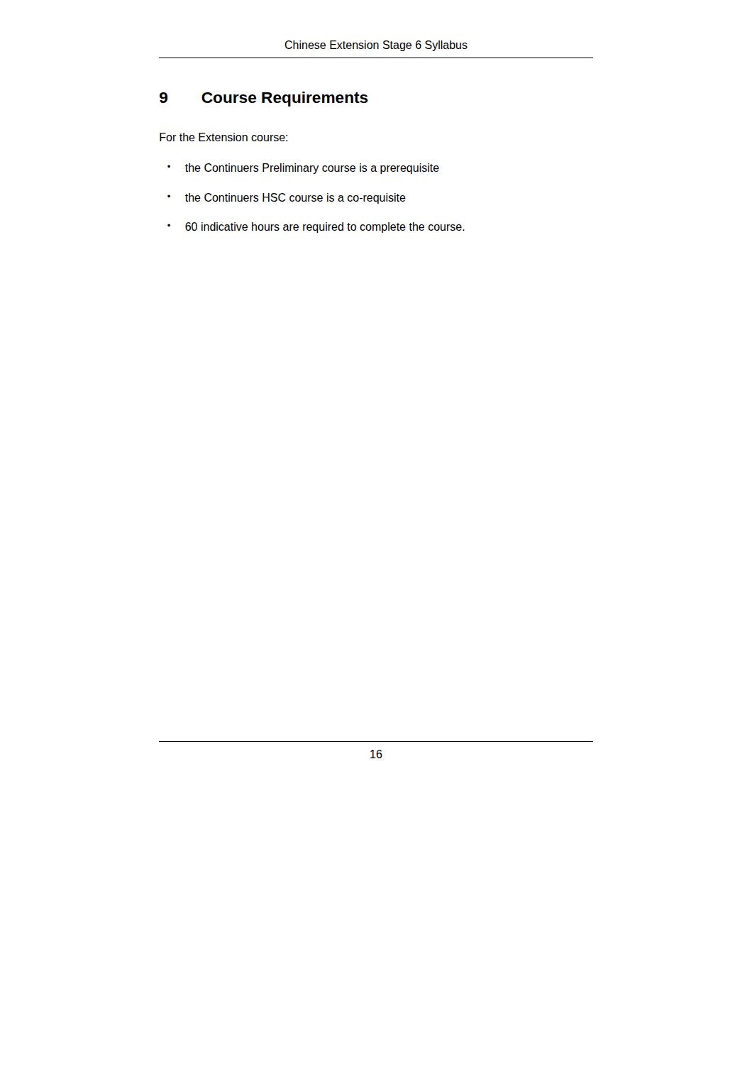Chinese Extension Stage 6 Syllabus
9 Course Requirements
For the Extension course:
the Continuers Preliminary course is a prerequisite
the Continuers HSC course is a co-requisite
60 indicative hours are required to complete the course.
16